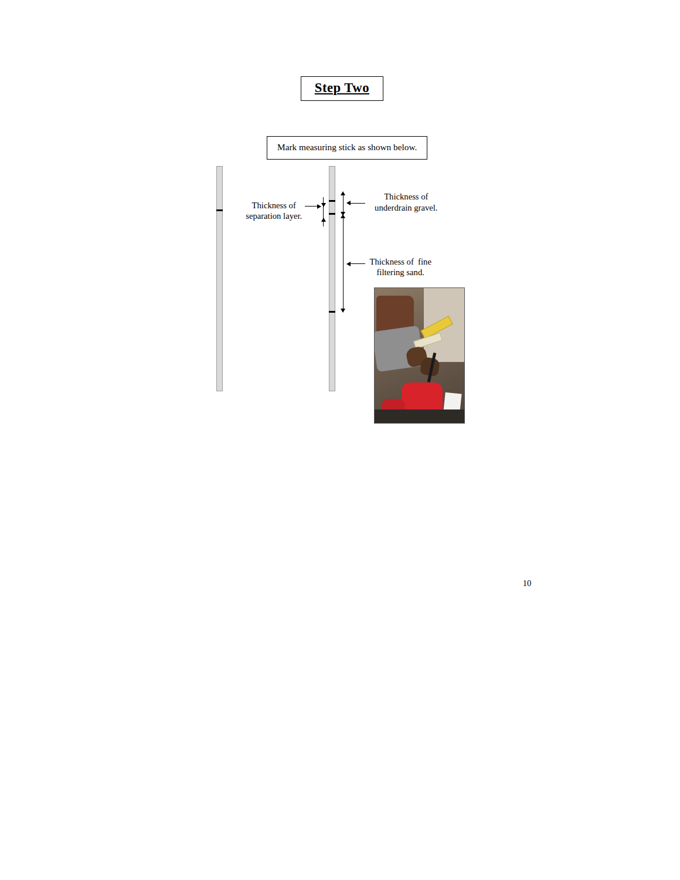Step Two
Mark measuring stick as shown below.
Thickness of
separation layer.
Thickness of
underdrain gravel.
Thickness of fine
filtering sand.
10